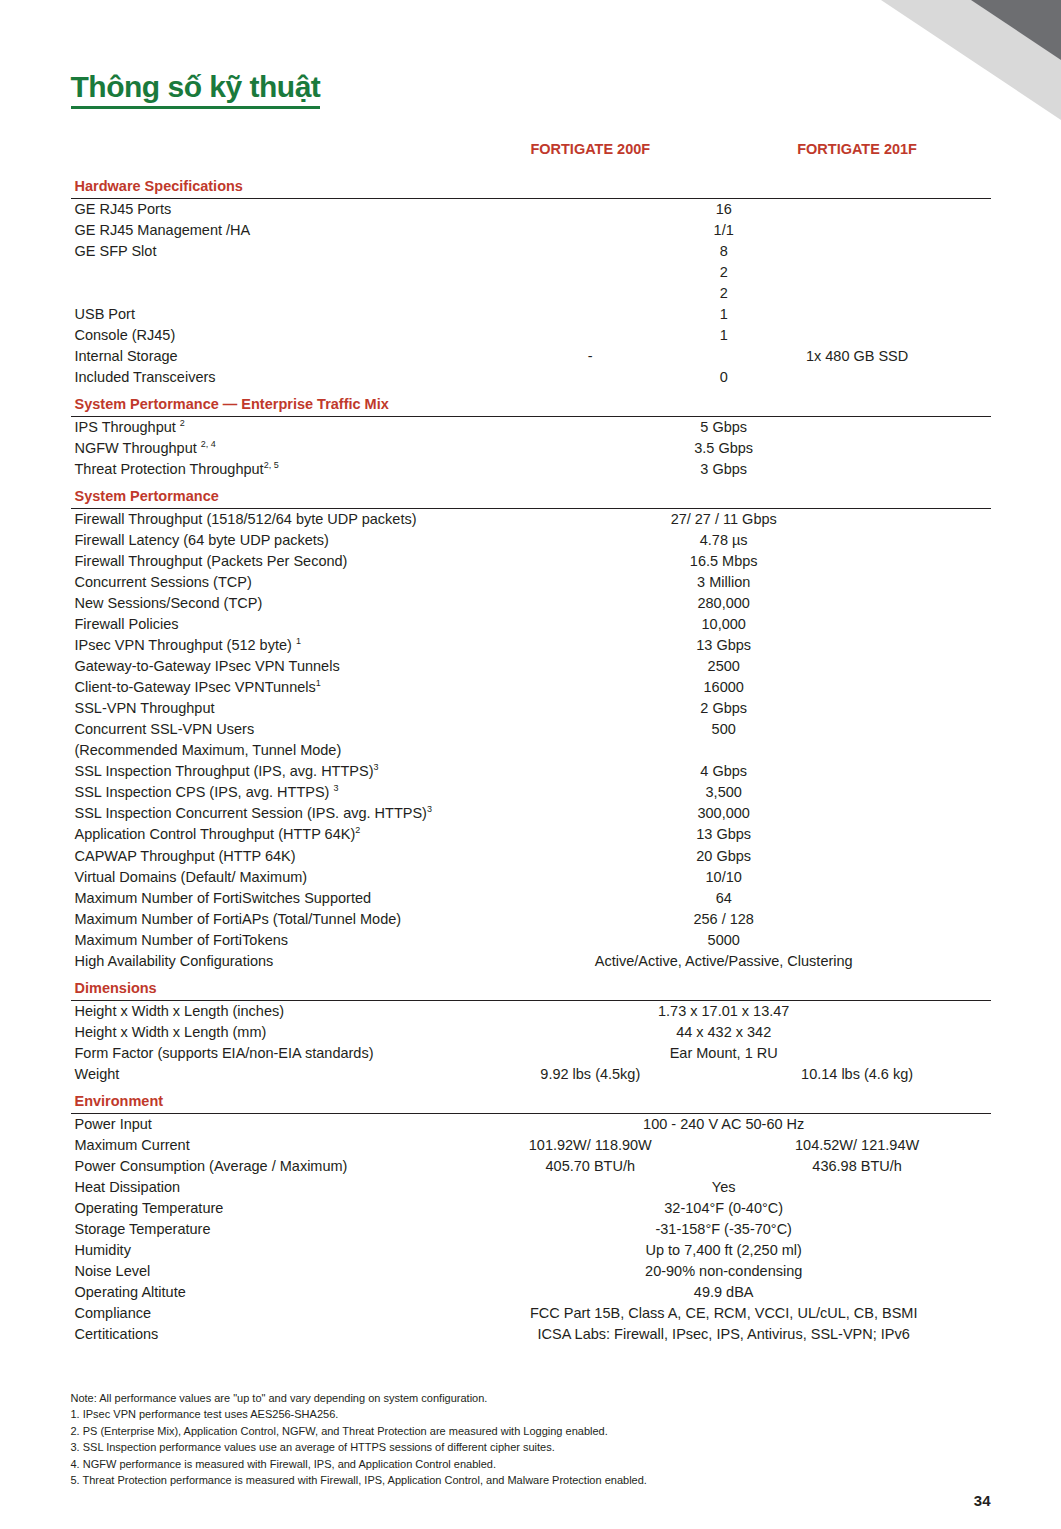Thông số kỹ thuật
| | FORTIGATE 200F | FORTIGATE 201F |
| Hardware Specifications | | |
| GE RJ45 Ports | 16 |
| GE RJ45 Management /HA | 1/1 |
| GE SFP Slot | 8 |
| | 2 |
| | 2 |
| USB Port | 1 |
| Console (RJ45) | 1 |
| Internal Storage | - | 1x 480 GB SSD |
| Included Transceivers | 0 |
| System Pertormance — Enterprise Traffic Mix | | |
| IPS Throughput 2 | 5 Gbps |
| NGFW Throughput 2, 4 | 3.5 Gbps |
| Threat Protection Throughput 2, 5 | 3 Gbps |
| System Pertormance | | |
| Firewall Throughput (1518/512/64 byte UDP packets) | 27/ 27 / 11 Gbps |
| Firewall Latency (64 byte UDP packets) | 4.78 µs |
| Firewall Throughput (Packets Per Second) | 16.5 Mbps |
| Concurrent Sessions (TCP) | 3 Million |
| New Sessions/Second (TCP) | 280,000 |
| Firewall Policies | 10,000 |
| IPsec VPN Throughput (512 byte) 1 | 13 Gbps |
| Gateway-to-Gateway IPsec VPN Tunnels | 2500 |
| Client-to-Gateway IPsec VPNTunnels 1 | 16000 |
| SSL-VPN Throughput | 2 Gbps |
| Concurrent SSL-VPN Users | 500 |
| (Recommended Maximum, Tunnel Mode) | |
| SSL Inspection Throughput (IPS, avg. HTTPS) 3 | 4 Gbps |
| SSL Inspection CPS (IPS, avg. HTTPS) 3 | 3,500 |
| SSL Inspection Concurrent Session (IPS. avg. HTTPS) 3 | 300,000 |
| Application Control Throughput (HTTP 64K) 2 | 13 Gbps |
| CAPWAP Throughput (HTTP 64K) | 20 Gbps |
| Virtual Domains (Default/ Maximum) | 10/10 |
| Maximum Number of FortiSwitches Supported | 64 |
| Maximum Number of FortiAPs (Total/Tunnel Mode) | 256 / 128 |
| Maximum Number of FortiTokens | 5000 |
| High Availability Configurations | Active/Active, Active/Passive, Clustering |
| Dimensions | | |
| Height x Width x Length (inches) | 1.73 x 17.01 x 13.47 |
| Height x Width x Length (mm) | 44 x 432 x 342 |
| Form Factor (supports EIA/non-EIA standards) | Ear Mount, 1 RU |
| Weight | 9.92 lbs (4.5kg) | 10.14 lbs (4.6 kg) |
| Environment | | |
| Power Input | 100 - 240 V AC 50-60 Hz |
| Maximum Current | 101.92W/ 118.90W | 104.52W/ 121.94W |
| Power Consumption (Average / Maximum) | 405.70 BTU/h | 436.98 BTU/h |
| Heat Dissipation | Yes |
| Operating Temperature | 32-104°F (0-40°C) |
| Storage Temperature | -31-158°F (-35-70°C) |
| Humidity | Up to 7,400 ft (2,250 ml) |
| Noise Level | 20-90% non-condensing |
| Operating Altitute | 49.9 dBA |
| Compliance | FCC Part 15B, Class A, CE, RCM, VCCI, UL/cUL, CB, BSMI |
| Certitications | ICSA Labs: Firewall, IPsec, IPS, Antivirus, SSL-VPN; IPv6 |
Note: All performance values are "up to" and vary depending on system configuration.
1. IPsec VPN performance test uses AES256-SHA256.
2. PS (Enterprise Mix), Application Control, NGFW, and Threat Protection are measured with Logging enabled.
3. SSL Inspection performance values use an average of HTTPS sessions of different cipher suites.
4. NGFW performance is measured with Firewall, IPS, and Application Control enabled.
5. Threat Protection performance is measured with Firewall, IPS, Application Control, and Malware Protection enabled.
34